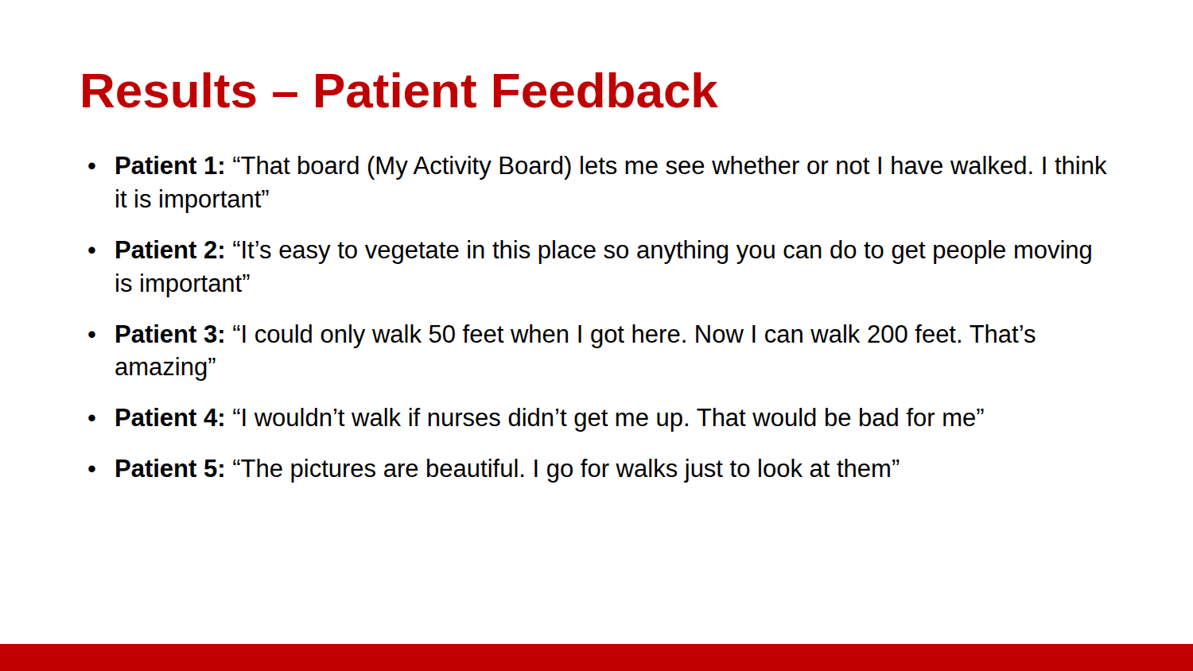Results – Patient Feedback
Patient 1: “That board (My Activity Board) lets me see whether or not I have walked. I think it is important”
Patient 2: “It’s easy to vegetate in this place so anything you can do to get people moving is important”
Patient 3: “I could only walk 50 feet when I got here. Now I can walk 200 feet. That’s amazing”
Patient 4: “I wouldn’t walk if nurses didn’t get me up. That would be bad for me”
Patient 5: “The pictures are beautiful. I go for walks just to look at them”